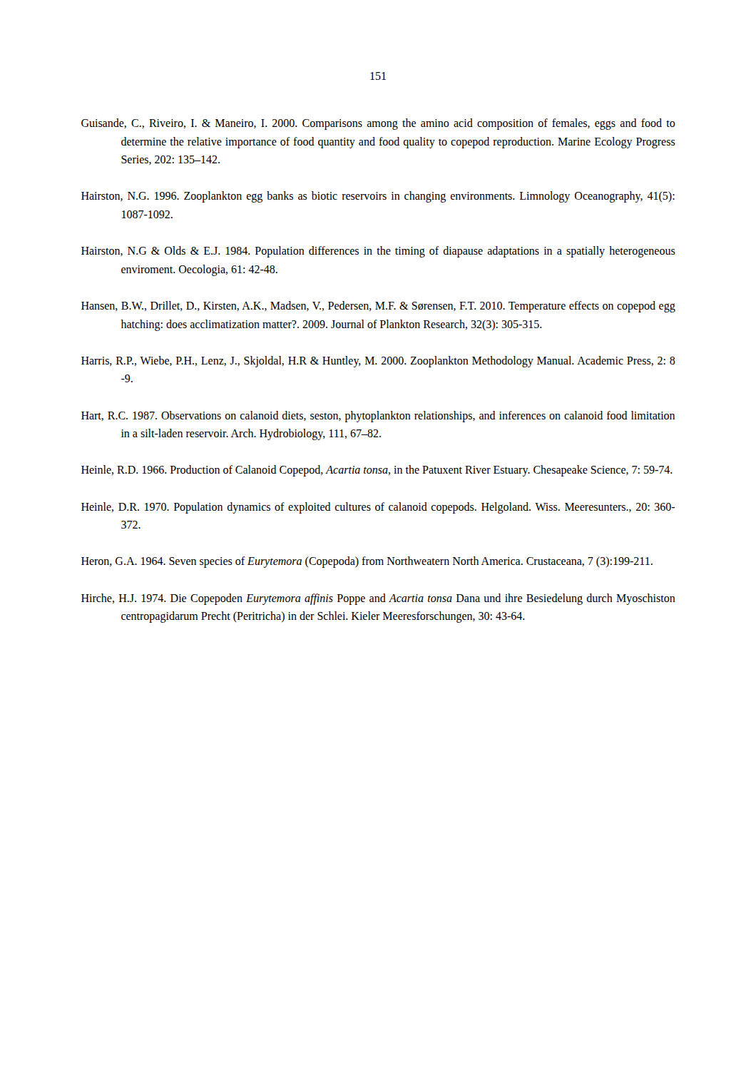151
Guisande, C., Riveiro, I. & Maneiro, I. 2000. Comparisons among the amino acid composition of females, eggs and food to determine the relative importance of food quantity and food quality to copepod reproduction. Marine Ecology Progress Series, 202: 135–142.
Hairston, N.G. 1996. Zooplankton egg banks as biotic reservoirs in changing environments. Limnology Oceanography, 41(5): 1087-1092.
Hairston, N.G & Olds & E.J. 1984. Population differences in the timing of diapause adaptations in a spatially heterogeneous enviroment. Oecologia, 61: 42-48.
Hansen, B.W., Drillet, D., Kirsten, A.K., Madsen, V., Pedersen, M.F. & Sørensen, F.T. 2010. Temperature effects on copepod egg hatching: does acclimatization matter?. 2009. Journal of Plankton Research, 32(3): 305-315.
Harris, R.P., Wiebe, P.H., Lenz, J., Skjoldal, H.R & Huntley, M. 2000. Zooplankton Methodology Manual. Academic Press, 2: 8 -9.
Hart, R.C. 1987. Observations on calanoid diets, seston, phytoplankton relationships, and inferences on calanoid food limitation in a silt-laden reservoir. Arch. Hydrobiology, 111, 67–82.
Heinle, R.D. 1966. Production of Calanoid Copepod, Acartia tonsa, in the Patuxent River Estuary. Chesapeake Science, 7: 59-74.
Heinle, D.R. 1970. Population dynamics of exploited cultures of calanoid copepods. Helgoland. Wiss. Meeresunters., 20: 360-372.
Heron, G.A. 1964. Seven species of Eurytemora (Copepoda) from Northweatern North America. Crustaceana, 7 (3):199-211.
Hirche, H.J. 1974. Die Copepoden Eurytemora affinis Poppe and Acartia tonsa Dana und ihre Besiedelung durch Myoschiston centropagidarum Precht (Peritricha) in der Schlei. Kieler Meeresforschungen, 30: 43-64.